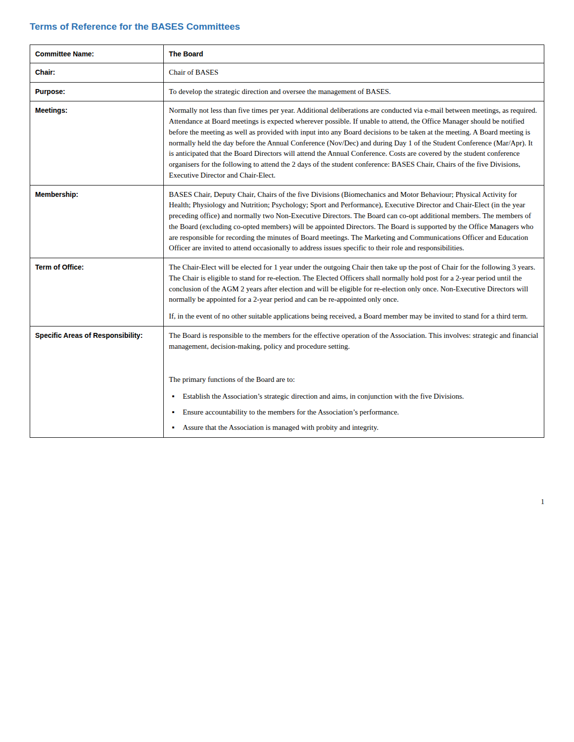Terms of Reference for the BASES Committees
| Committee Name: | The Board |
| Chair: | Chair of BASES |
| Purpose: | To develop the strategic direction and oversee the management of BASES. |
| Meetings: | Normally not less than five times per year. Additional deliberations are conducted via e-mail between meetings, as required. Attendance at Board meetings is expected wherever possible. If unable to attend, the Office Manager should be notified before the meeting as well as provided with input into any Board decisions to be taken at the meeting. A Board meeting is normally held the day before the Annual Conference (Nov/Dec) and during Day 1 of the Student Conference (Mar/Apr). It is anticipated that the Board Directors will attend the Annual Conference. Costs are covered by the student conference organisers for the following to attend the 2 days of the student conference: BASES Chair, Chairs of the five Divisions, Executive Director and Chair-Elect. |
| Membership: | BASES Chair, Deputy Chair, Chairs of the five Divisions (Biomechanics and Motor Behaviour; Physical Activity for Health; Physiology and Nutrition; Psychology; Sport and Performance), Executive Director and Chair-Elect (in the year preceding office) and normally two Non-Executive Directors. The Board can co-opt additional members. The members of the Board (excluding co-opted members) will be appointed Directors. The Board is supported by the Office Managers who are responsible for recording the minutes of Board meetings. The Marketing and Communications Officer and Education Officer are invited to attend occasionally to address issues specific to their role and responsibilities. |
| Term of Office: | The Chair-Elect will be elected for 1 year under the outgoing Chair then take up the post of Chair for the following 3 years. The Chair is eligible to stand for re-election. The Elected Officers shall normally hold post for a 2-year period until the conclusion of the AGM 2 years after election and will be eligible for re-election only once. Non-Executive Directors will normally be appointed for a 2-year period and can be re-appointed only once. If, in the event of no other suitable applications being received, a Board member may be invited to stand for a third term. |
| Specific Areas of Responsibility: | The Board is responsible to the members for the effective operation of the Association. This involves: strategic and financial management, decision-making, policy and procedure setting. The primary functions of the Board are to: Establish the Association’s strategic direction and aims, in conjunction with the five Divisions. Ensure accountability to the members for the Association’s performance. Assure that the Association is managed with probity and integrity. |
1